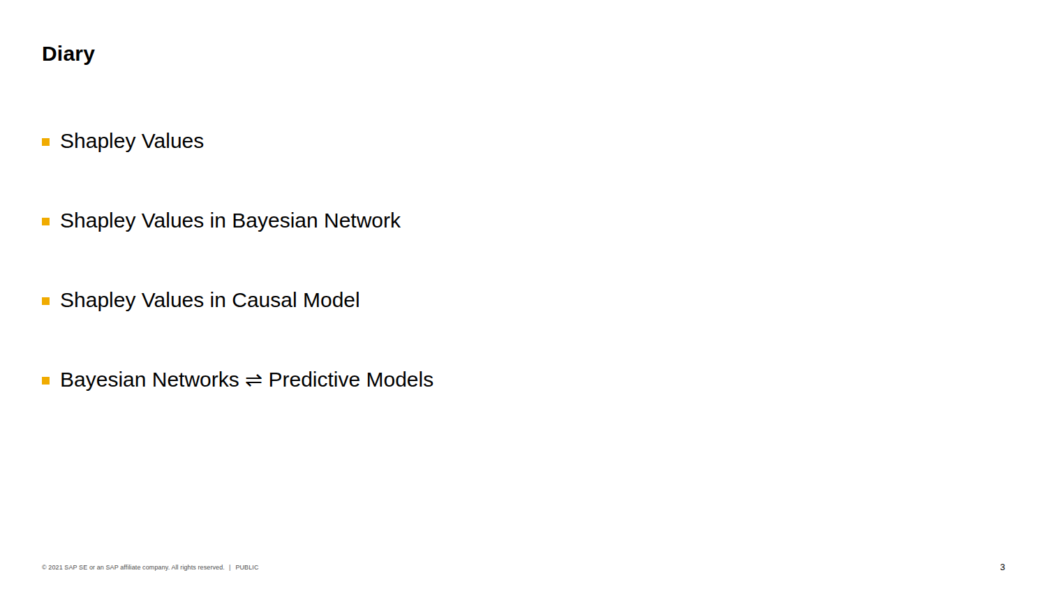Diary
Shapley Values
Shapley Values in Bayesian Network
Shapley Values in Causal Model
Bayesian Networks ⇌ Predictive Models
© 2021 SAP SE or an SAP affiliate company. All rights reserved. ∣ PUBLIC
3